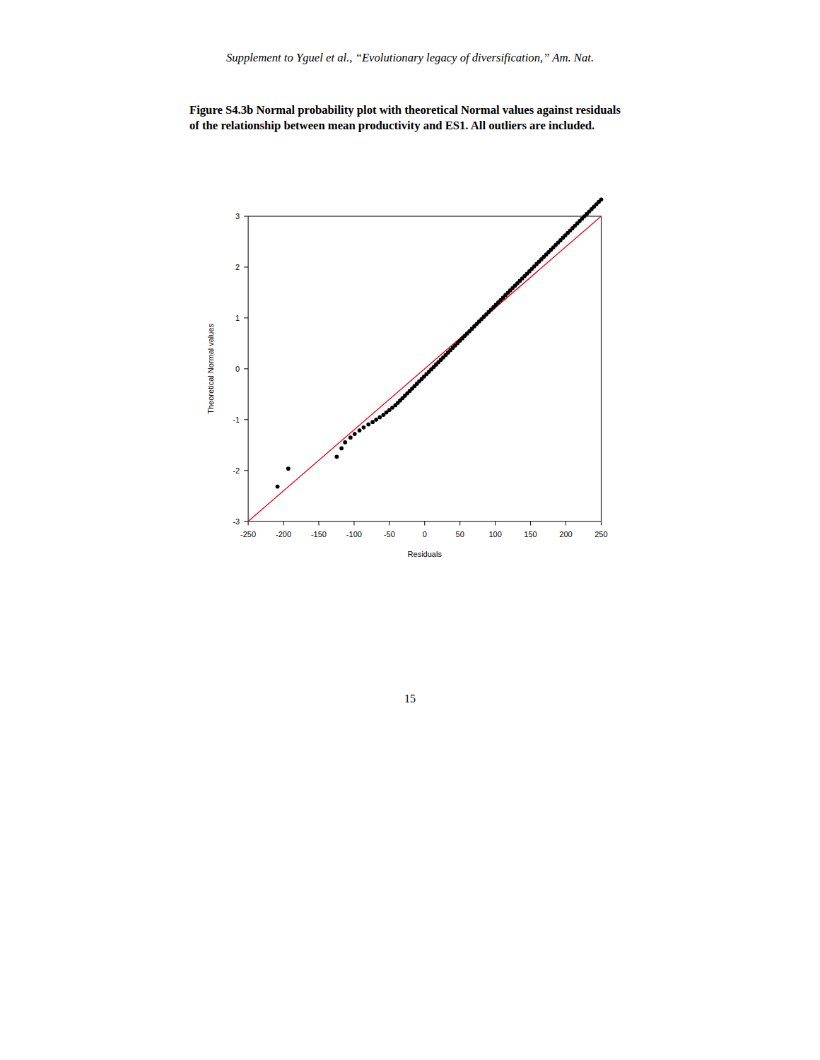Supplement to Yguel et al., “Evolutionary legacy of diversification,” Am. Nat.
Figure S4.3b Normal probability plot with theoretical Normal values against residuals of the relationship between mean productivity and ES1. All outliers are included.
3 2 1 0 -1 -2 -3 -250 -200 -150 -100 -50 0 50 100 150 200 250 Residuals Theoretical Normal values
15